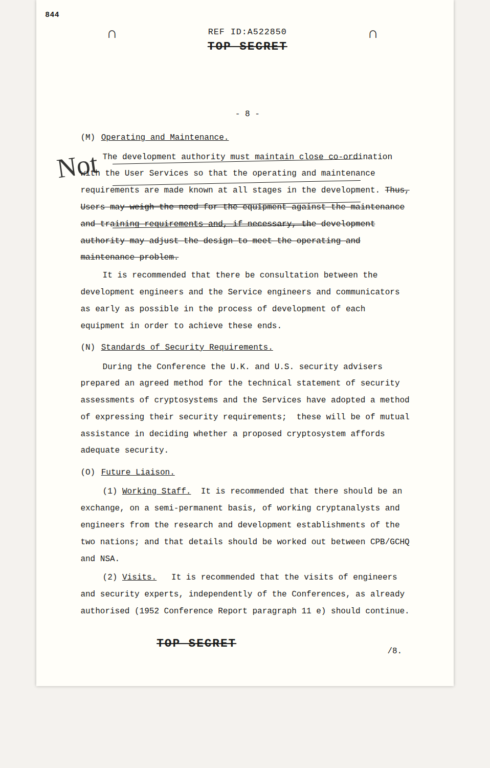844
REF ID:A522850
∩
∩
TOP SECRET
- 8 -
(M) Operating and Maintenance.
The development authority must maintain close co-ordination with the User Services so that the operating and maintenance requirements are made known at all stages in the development. Thus, Users may weigh the need for the equipment against the maintenance and training requirements and, if necessary, the development authority may adjust the design to meet the operating and maintenance problem.
It is recommended that there be consultation between the development engineers and the Service engineers and communicators as early as possible in the process of development of each equipment in order to achieve these ends.
(N) Standards of Security Requirements.
During the Conference the U.K. and U.S. security advisers prepared an agreed method for the technical statement of security assessments of cryptosystems and the Services have adopted a method of expressing their security requirements; these will be of mutual assistance in deciding whether a proposed cryptosystem affords adequate security.
(O) Future Liaison.
(1) Working Staff. It is recommended that there should be an exchange, on a semi-permanent basis, of working cryptanalysts and engineers from the research and development establishments of the two nations; and that details should be worked out between CPB/GCHQ and NSA.
(2) Visits. It is recommended that the visits of engineers and security experts, independently of the Conferences, as already authorised (1952 Conference Report paragraph 11 e) should continue.
Not
TOP SECRET
/8.